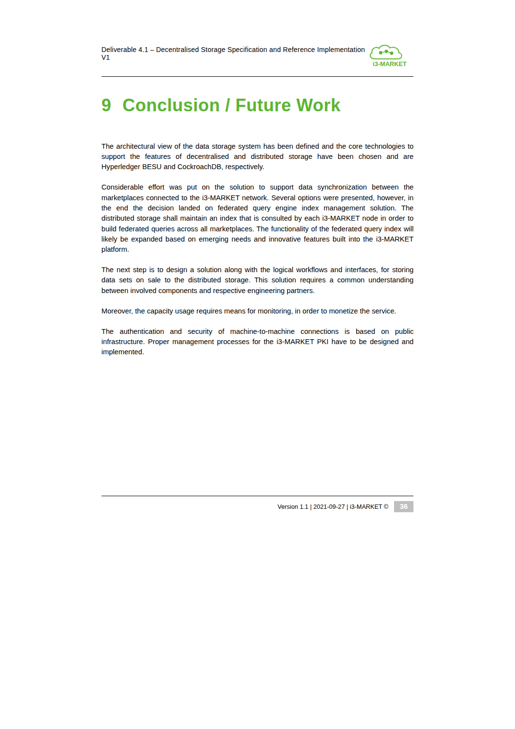Deliverable 4.1 – Decentralised Storage Specification and Reference Implementation V1
i3-MARKET
9 Conclusion / Future Work
The architectural view of the data storage system has been defined and the core technologies to support the features of decentralised and distributed storage have been chosen and are Hyperledger BESU and CockroachDB, respectively.
Considerable effort was put on the solution to support data synchronization between the marketplaces connected to the i3-MARKET network. Several options were presented, however, in the end the decision landed on federated query engine index management solution. The distributed storage shall maintain an index that is consulted by each i3-MARKET node in order to build federated queries across all marketplaces. The functionality of the federated query index will likely be expanded based on emerging needs and innovative features built into the i3-MARKET platform.
The next step is to design a solution along with the logical workflows and interfaces, for storing data sets on sale to the distributed storage. This solution requires a common understanding between involved components and respective engineering partners.
Moreover, the capacity usage requires means for monitoring, in order to monetize the service.
The authentication and security of machine-to-machine connections is based on public infrastructure. Proper management processes for the i3-MARKET PKI have to be designed and implemented.
Version 1.1 | 2021-09-27 | i3-MARKET ©
36